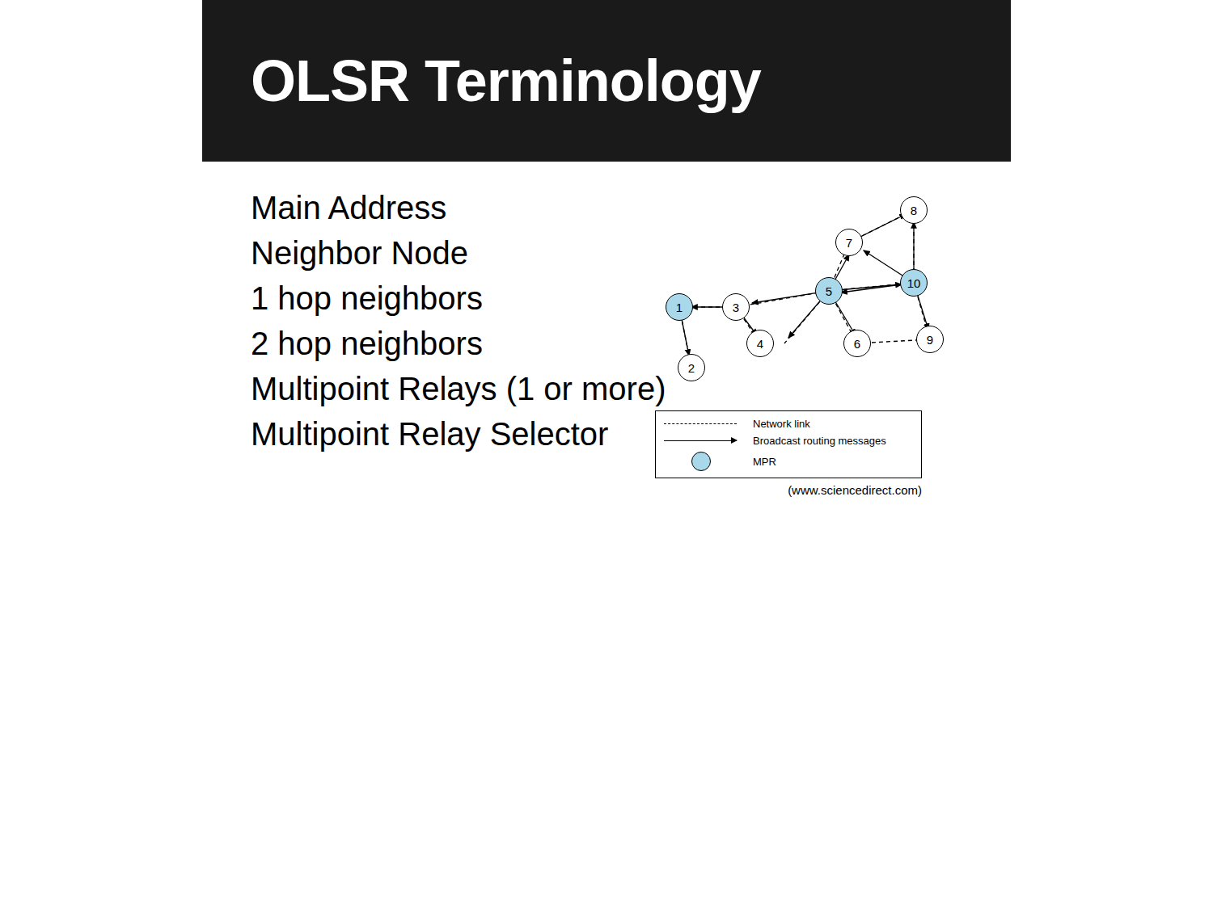OLSR Terminology
Main Address
Neighbor Node
1 hop neighbors
2 hop neighbors
Multipoint Relays (1 or more)
Multipoint Relay Selector
1
2
3
4
5
6
7
8
9
10
Network link
Broadcast routing messages
MPR
(www.sciencedirect.com)